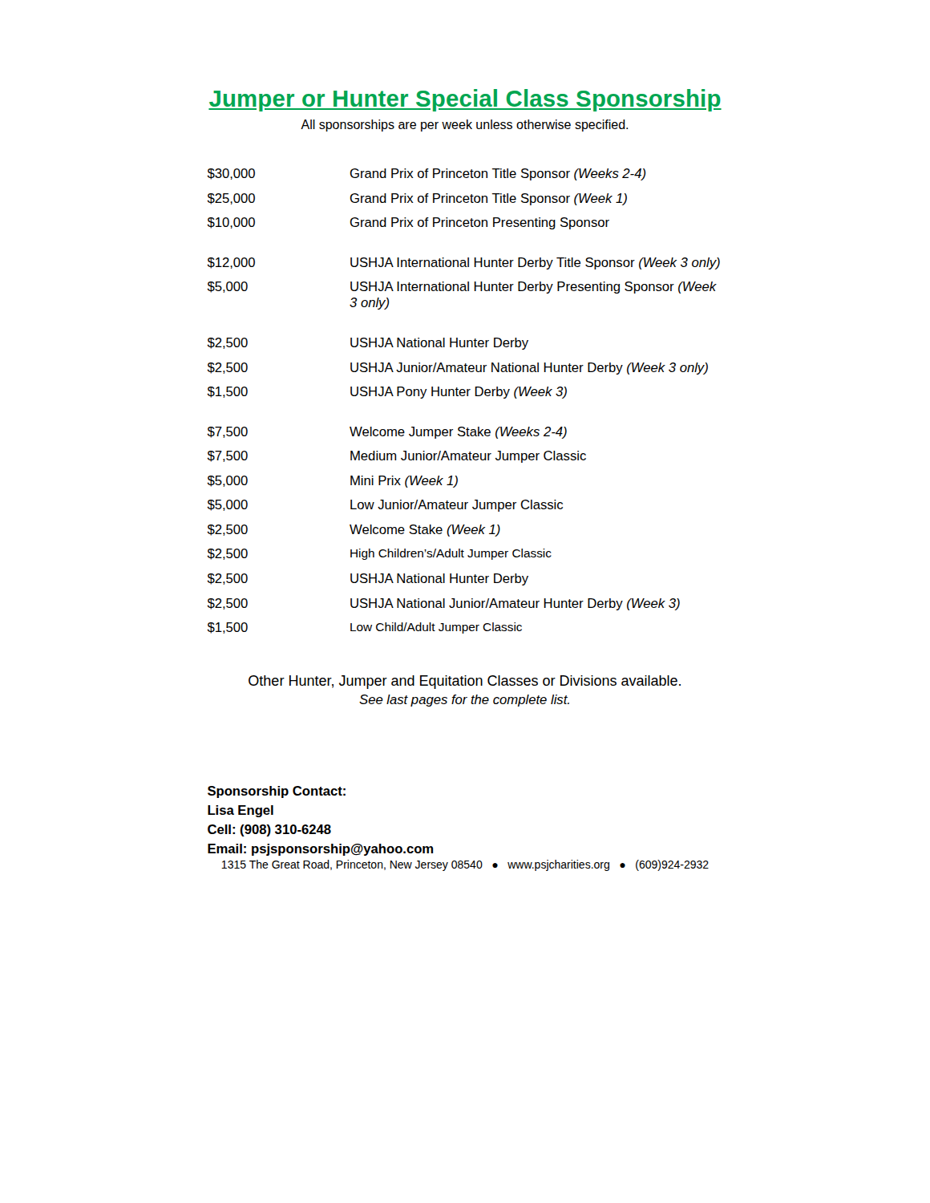Jumper or Hunter Special Class Sponsorship
All sponsorships are per week unless otherwise specified.
| $30,000 | Grand Prix of Princeton Title Sponsor (Weeks 2-4) |
| $25,000 | Grand Prix of Princeton Title Sponsor (Week 1) |
| $10,000 | Grand Prix of Princeton Presenting Sponsor |
| $12,000 | USHJA International Hunter Derby Title Sponsor (Week 3 only) |
| $5,000 | USHJA International Hunter Derby Presenting Sponsor (Week 3 only) |
| $2,500 | USHJA National Hunter Derby |
| $2,500 | USHJA Junior/Amateur National Hunter Derby (Week 3 only) |
| $1,500 | USHJA Pony Hunter Derby (Week 3) |
| $7,500 | Welcome Jumper Stake (Weeks 2-4) |
| $7,500 | Medium Junior/Amateur Jumper Classic |
| $5,000 | Mini Prix (Week 1) |
| $5,000 | Low Junior/Amateur Jumper Classic |
| $2,500 | Welcome Stake (Week 1) |
| $2,500 | High Children’s/Adult Jumper Classic |
| $2,500 | USHJA National Hunter Derby |
| $2,500 | USHJA National Junior/Amateur Hunter Derby (Week 3) |
| $1,500 | Low Child/Adult Jumper Classic |
Other Hunter, Jumper and Equitation Classes or Divisions available.
See last pages for the complete list.
Sponsorship Contact:
Lisa Engel
Cell: (908) 310-6248
Email: psjsponsorship@yahoo.com
1315 The Great Road, Princeton, New Jersey 08540●www.psjcharities.org●(609)924-2932